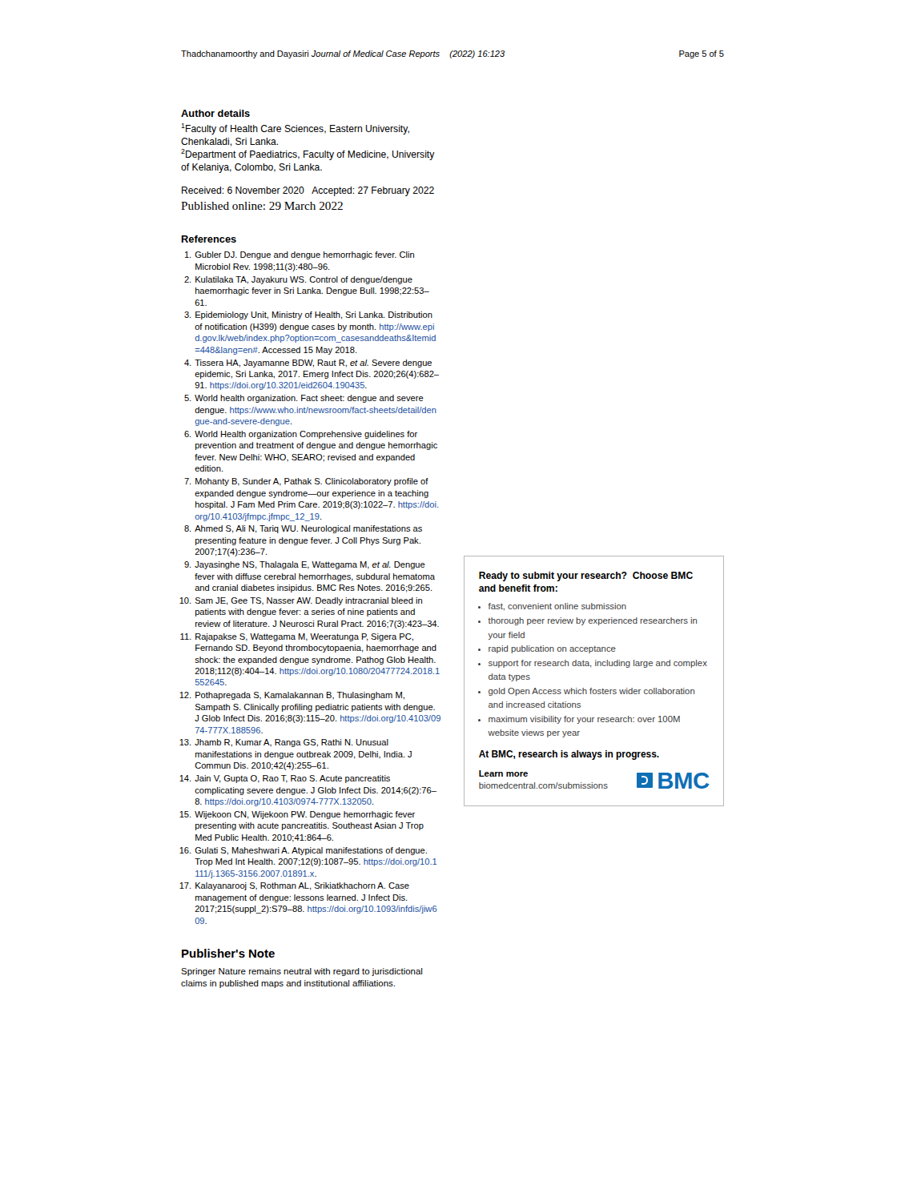Thadchanamoorthy and Dayasiri Journal of Medical Case Reports(2022) 16:123
Page 5 of 5
Author details
1Faculty of Health Care Sciences, Eastern University, Chenkaladi, Sri Lanka.
2Department of Paediatrics, Faculty of Medicine, University of Kelaniya, Colombo, Sri Lanka.
Received: 6 November 2020 Accepted: 27 February 2022
Published online: 29 March 2022
References
Gubler DJ. Dengue and dengue hemorrhagic fever. Clin Microbiol Rev. 1998;11(3):480–96.
Kulatilaka TA, Jayakuru WS. Control of dengue/dengue haemorrhagic fever in Sri Lanka. Dengue Bull. 1998;22:53–61.
Epidemiology Unit, Ministry of Health, Sri Lanka. Distribution of notification (H399) dengue cases by month. http://www.epid.gov.lk/web/index.php?option=com_casesanddeaths&Itemid=448&lang=en#. Accessed 15 May 2018.
Tissera HA, Jayamanne BDW, Raut R, et al. Severe dengue epidemic, Sri Lanka, 2017. Emerg Infect Dis. 2020;26(4):682–91. https://doi.org/10.3201/eid2604.190435.
World health organization. Fact sheet: dengue and severe dengue. https://www.who.int/newsroom/fact-sheets/detail/dengue-and-severe-dengue.
World Health organization Comprehensive guidelines for prevention and treatment of dengue and dengue hemorrhagic fever. New Delhi: WHO, SEARO; revised and expanded edition.
Mohanty B, Sunder A, Pathak S. Clinicolaboratory profile of expanded dengue syndrome—our experience in a teaching hospital. J Fam Med Prim Care. 2019;8(3):1022–7. https://doi.org/10.4103/jfmpc.jfmpc_12_19.
Ahmed S, Ali N, Tariq WU. Neurological manifestations as presenting feature in dengue fever. J Coll Phys Surg Pak. 2007;17(4):236–7.
Jayasinghe NS, Thalagala E, Wattegama M, et al. Dengue fever with diffuse cerebral hemorrhages, subdural hematoma and cranial diabetes insipidus. BMC Res Notes. 2016;9:265.
Sam JE, Gee TS, Nasser AW. Deadly intracranial bleed in patients with dengue fever: a series of nine patients and review of literature. J Neurosci Rural Pract. 2016;7(3):423–34.
Rajapakse S, Wattegama M, Weeratunga P, Sigera PC, Fernando SD. Beyond thrombocytopaenia, haemorrhage and shock: the expanded dengue syndrome. Pathog Glob Health. 2018;112(8):404–14. https://doi.org/10.1080/20477724.2018.1552645.
Pothapregada S, Kamalakannan B, Thulasingham M, Sampath S. Clinically profiling pediatric patients with dengue. J Glob Infect Dis. 2016;8(3):115–20. https://doi.org/10.4103/0974-777X.188596.
Jhamb R, Kumar A, Ranga GS, Rathi N. Unusual manifestations in dengue outbreak 2009, Delhi, India. J Commun Dis. 2010;42(4):255–61.
Jain V, Gupta O, Rao T, Rao S. Acute pancreatitis complicating severe dengue. J Glob Infect Dis. 2014;6(2):76–8. https://doi.org/10.4103/0974-777X.132050.
Wijekoon CN, Wijekoon PW. Dengue hemorrhagic fever presenting with acute pancreatitis. Southeast Asian J Trop Med Public Health. 2010;41:864–6.
Gulati S, Maheshwari A. Atypical manifestations of dengue. Trop Med Int Health. 2007;12(9):1087–95. https://doi.org/10.1111/j.1365-3156.2007.01891.x.
Kalayanarooj S, Rothman AL, Srikiatkhachorn A. Case management of dengue: lessons learned. J Infect Dis. 2017;215(suppl_2):S79–88. https://doi.org/10.1093/infdis/jiw609.
Publisher's Note
Springer Nature remains neutral with regard to jurisdictional claims in published maps and institutional affiliations.
Ready to submit your research? Choose BMC and benefit from:
fast, convenient online submission
thorough peer review by experienced researchers in your field
rapid publication on acceptance
support for research data, including large and complex data types
gold Open Access which fosters wider collaboration and increased citations
maximum visibility for your research: over 100M website views per year
At BMC, research is always in progress.
Learn more biomedcentral.com/submissions
BMC